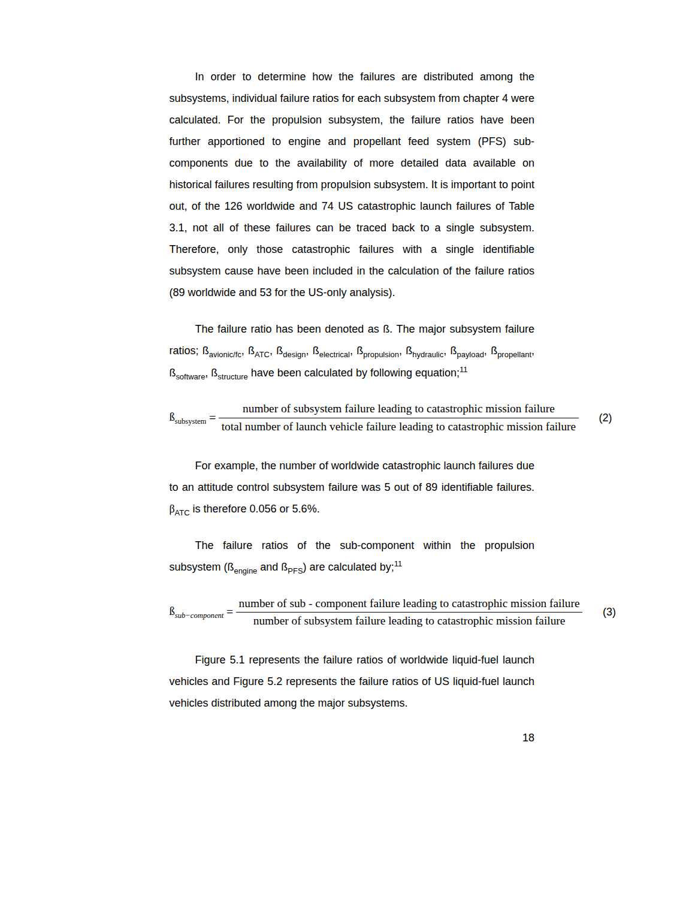In order to determine how the failures are distributed among the subsystems, individual failure ratios for each subsystem from chapter 4 were calculated. For the propulsion subsystem, the failure ratios have been further apportioned to engine and propellant feed system (PFS) sub-components due to the availability of more detailed data available on historical failures resulting from propulsion subsystem. It is important to point out, of the 126 worldwide and 74 US catastrophic launch failures of Table 3.1, not all of these failures can be traced back to a single subsystem. Therefore, only those catastrophic failures with a single identifiable subsystem cause have been included in the calculation of the failure ratios (89 worldwide and 53 for the US-only analysis).
The failure ratio has been denoted as ß. The major subsystem failure ratios; ßavionic/fc, ßATC, ßdesign, ßelectrical, ßpropulsion, ßhydraulic, ßpayload, ßpropellant, ßsoftware, ßstructure have been calculated by following equation;11
ßsubsystem = number of subsystem failure leading to catastrophic mission failure total number of launch vehicle failure leading to catastrophic mission failure
(2)
For example, the number of worldwide catastrophic launch failures due to an attitude control subsystem failure was 5 out of 89 identifiable failures. βATC is therefore 0.056 or 5.6%.
The failure ratios of the sub-component within the propulsion subsystem (ßengine and ßPFS) are calculated by;11
ßsub−component = number of sub - component failure leading to catastrophic mission failure number of subsystem failure leading to catastrophic mission failure
(3)
Figure 5.1 represents the failure ratios of worldwide liquid-fuel launch vehicles and Figure 5.2 represents the failure ratios of US liquid-fuel launch vehicles distributed among the major subsystems.
18